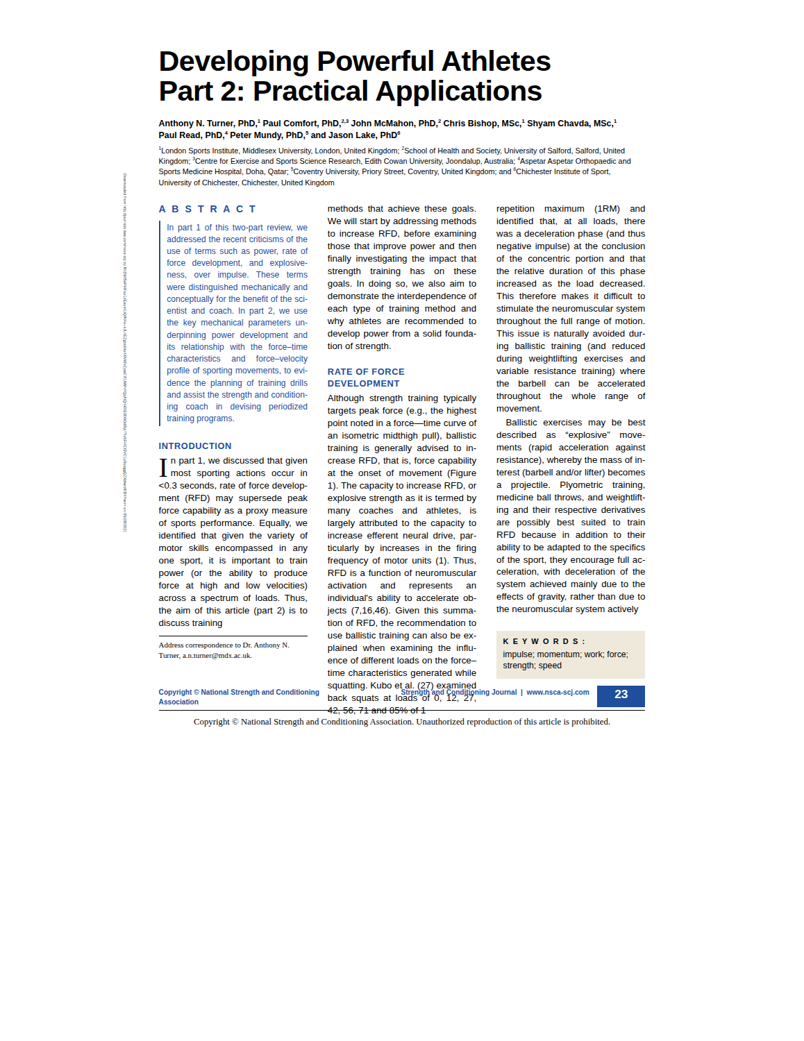Downloaded from http://journals.lww.com/nsca-scj by BhDMf5ePHKav1zEoum1tQfN4a+kJLhEZgbsIHo4XMi0hCywCX1AWnYQp/IlQrHD3i3D0OdRyi7TvSFl4Cf3VC1y0abggQZXdtwnfKB4Ywn= on 05/28/2021
Developing Powerful Athletes Part 2: Practical Applications
Anthony N. Turner, PhD,1 Paul Comfort, PhD,2,3 John McMahon, PhD,2 Chris Bishop, MSc,1 Shyam Chavda, MSc,1
Paul Read, PhD,4 Peter Mundy, PhD,5 and Jason Lake, PhD6
1London Sports Institute, Middlesex University, London, United Kingdom; 2School of Health and Society, University of Salford, Salford, United Kingdom; 3Centre for Exercise and Sports Science Research, Edith Cowan University, Joondalup, Australia; 4Aspetar Aspetar Orthopaedic and Sports Medicine Hospital, Doha, Qatar; 5Coventry University, Priory Street, Coventry, United Kingdom; and 6Chichester Institute of Sport, University of Chichester, Chichester, United Kingdom
A B S T R A C T
In part 1 of this two-part review, we addressed the recent criticisms of the use of terms such as power, rate of force development, and explosiveness, over impulse. These terms were distinguished mechanically and conceptually for the benefit of the scientist and coach. In part 2, we use the key mechanical parameters underpinning power development and its relationship with the force–time characteristics and force–velocity profile of sporting movements, to evidence the planning of training drills and assist the strength and conditioning coach in devising periodized training programs.
INTRODUCTION
In part 1, we discussed that given most sporting actions occur in <0.3 seconds, rate of force development (RFD) may supersede peak force capability as a proxy measure of sports performance. Equally, we identified that given the variety of motor skills encompassed in any one sport, it is important to train power (or the ability to produce force at high and low velocities) across a spectrum of loads. Thus, the aim of this article (part 2) is to discuss training
Address correspondence to Dr. Anthony N. Turner, a.n.turner@mdx.ac.uk.
methods that achieve these goals. We will start by addressing methods to increase RFD, before examining those that improve power and then finally investigating the impact that strength training has on these goals. In doing so, we also aim to demonstrate the interdependence of each type of training method and why athletes are recommended to develop power from a solid foundation of strength.
RATE OF FORCE DEVELOPMENT
Although strength training typically targets peak force (e.g., the highest point noted in a force—time curve of an isometric midthigh pull), ballistic training is generally advised to increase RFD, that is, force capability at the onset of movement (Figure 1). The capacity to increase RFD, or explosive strength as it is termed by many coaches and athletes, is largely attributed to the capacity to increase efferent neural drive, particularly by increases in the firing frequency of motor units (1). Thus, RFD is a function of neuromuscular activation and represents an individual's ability to accelerate objects (7,16,46). Given this summation of RFD, the recommendation to use ballistic training can also be explained when examining the influence of different loads on the force–time characteristics generated while squatting. Kubo et al. (27) examined back squats at loads of 0, 12, 27, 42, 56, 71 and 85% of 1
repetition maximum (1RM) and identified that, at all loads, there was a deceleration phase (and thus negative impulse) at the conclusion of the concentric portion and that the relative duration of this phase increased as the load decreased. This therefore makes it difficult to stimulate the neuromuscular system throughout the full range of motion. This issue is naturally avoided during ballistic training (and reduced during weightlifting exercises and variable resistance training) where the barbell can be accelerated throughout the whole range of movement.
Ballistic exercises may be best described as “explosive” movements (rapid acceleration against resistance), whereby the mass of interest (barbell and/or lifter) becomes a projectile. Plyometric training, medicine ball throws, and weightlifting and their respective derivatives are possibly best suited to train RFD because in addition to their ability to be adapted to the specifics of the sport, they encourage full acceleration, with deceleration of the system achieved mainly due to the effects of gravity, rather than due to the neuromuscular system actively
K E Y W O R D S :
impulse; momentum; work; force; strength; speed
Copyright © National Strength and Conditioning Association
Strength and Conditioning Journal | www.nsca-scj.com
23
Copyright © National Strength and Conditioning Association. Unauthorized reproduction of this article is prohibited.